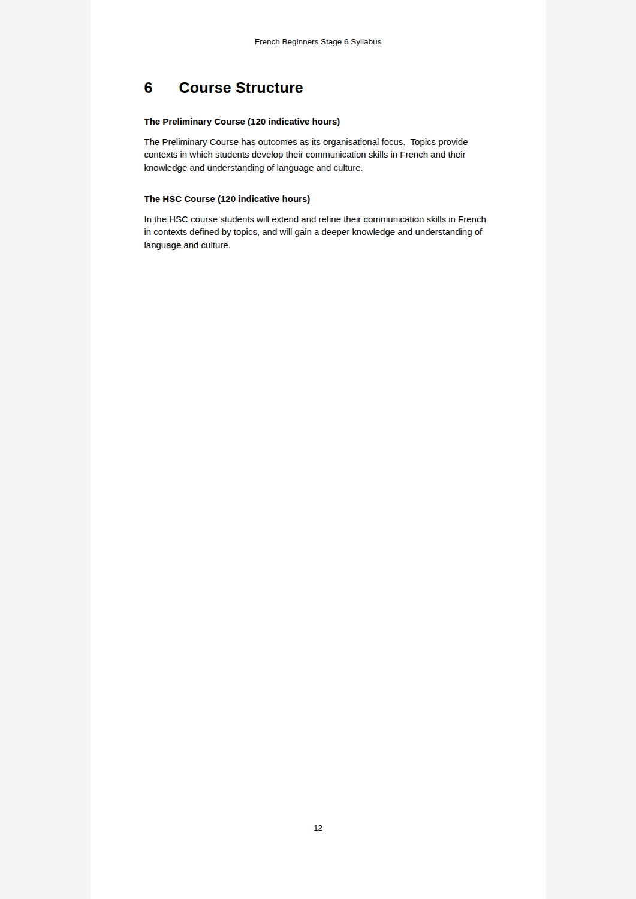French Beginners Stage 6 Syllabus
6 Course Structure
The Preliminary Course (120 indicative hours)
The Preliminary Course has outcomes as its organisational focus. Topics provide contexts in which students develop their communication skills in French and their knowledge and understanding of language and culture.
The HSC Course (120 indicative hours)
In the HSC course students will extend and refine their communication skills in French in contexts defined by topics, and will gain a deeper knowledge and understanding of language and culture.
12